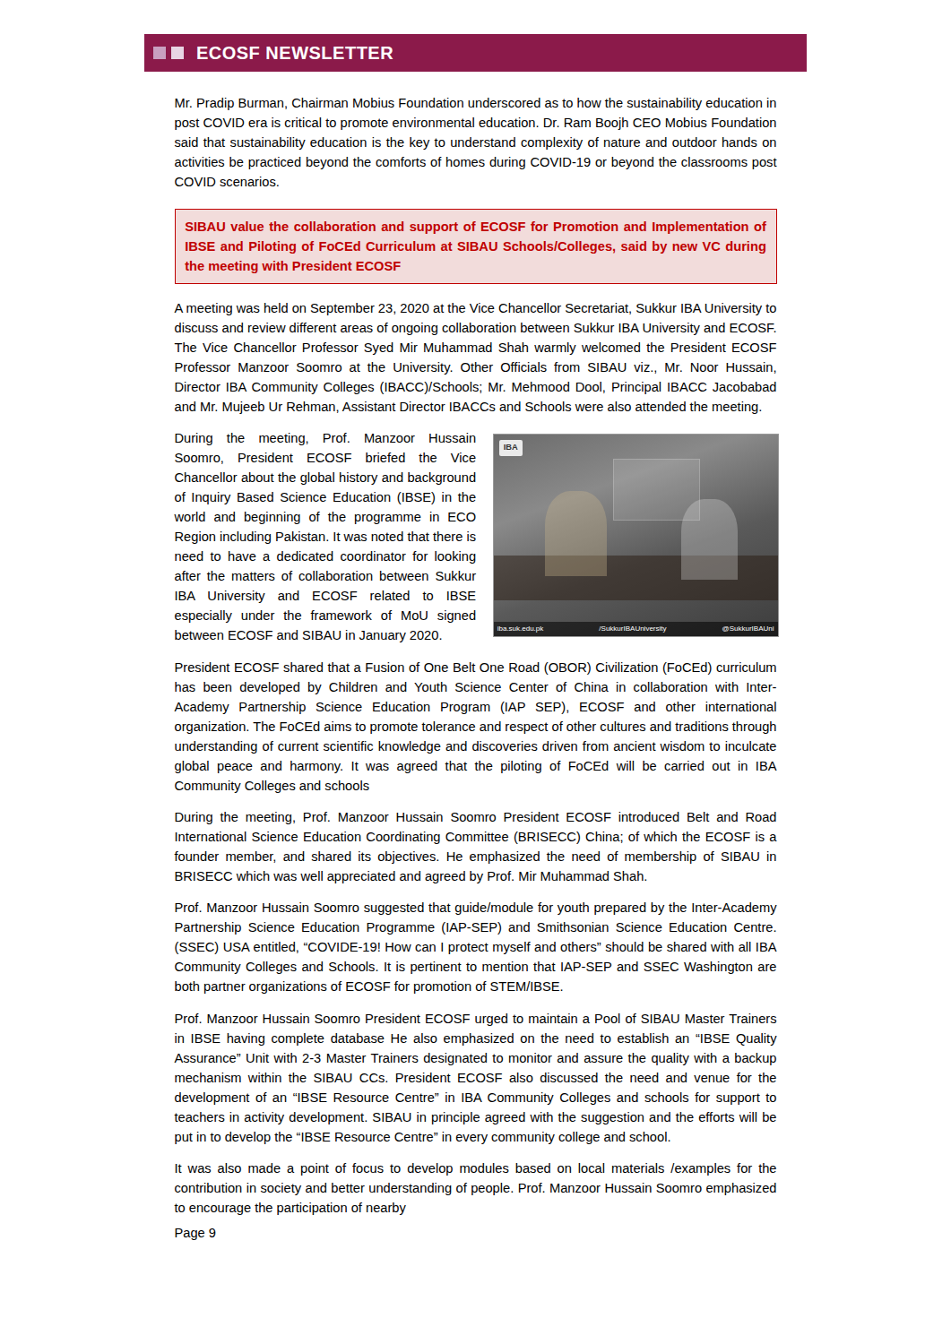ECOSF NEWSLETTER
Mr. Pradip Burman, Chairman Mobius Foundation underscored as to how the sustainability education in post COVID era is critical to promote environmental education. Dr. Ram Boojh CEO Mobius Foundation said that sustainability education is the key to understand complexity of nature and outdoor hands on activities be practiced beyond the comforts of homes during COVID-19 or beyond the classrooms post COVID scenarios.
SIBAU value the collaboration and support of ECOSF for Promotion and Implementation of IBSE and Piloting of FoCEd Curriculum at SIBAU Schools/Colleges, said by new VC during the meeting with President ECOSF
A meeting was held on September 23, 2020 at the Vice Chancellor Secretariat, Sukkur IBA University to discuss and review different areas of ongoing collaboration between Sukkur IBA University and ECOSF. The Vice Chancellor Professor Syed Mir Muhammad Shah warmly welcomed the President ECOSF Professor Manzoor Soomro at the University. Other Officials from SIBAU viz., Mr. Noor Hussain, Director IBA Community Colleges (IBACC)/Schools; Mr. Mehmood Dool, Principal IBACC Jacobabad and Mr. Mujeeb Ur Rehman, Assistant Director IBACCs and Schools were also attended the meeting.
IBA
iba.suk.edu.pk /SukkurIBAUniversity @SukkurIBAUni
During the meeting, Prof. Manzoor Hussain Soomro, President ECOSF briefed the Vice Chancellor about the global history and background of Inquiry Based Science Education (IBSE) in the world and beginning of the programme in ECO Region including Pakistan. It was noted that there is need to have a dedicated coordinator for looking after the matters of collaboration between Sukkur IBA University and ECOSF related to IBSE especially under the framework of MoU signed between ECOSF and SIBAU in January 2020.
President ECOSF shared that a Fusion of One Belt One Road (OBOR) Civilization (FoCEd) curriculum has been developed by Children and Youth Science Center of China in collaboration with Inter-Academy Partnership Science Education Program (IAP SEP), ECOSF and other international organization. The FoCEd aims to promote tolerance and respect of other cultures and traditions through understanding of current scientific knowledge and discoveries driven from ancient wisdom to inculcate global peace and harmony. It was agreed that the piloting of FoCEd will be carried out in IBA Community Colleges and schools
During the meeting, Prof. Manzoor Hussain Soomro President ECOSF introduced Belt and Road International Science Education Coordinating Committee (BRISECC) China; of which the ECOSF is a founder member, and shared its objectives. He emphasized the need of membership of SIBAU in BRISECC which was well appreciated and agreed by Prof. Mir Muhammad Shah.
Prof. Manzoor Hussain Soomro suggested that guide/module for youth prepared by the Inter-Academy Partnership Science Education Programme (IAP-SEP) and Smithsonian Science Education Centre.(SSEC) USA entitled, “COVIDE-19! How can I protect myself and others” should be shared with all IBA Community Colleges and Schools. It is pertinent to mention that IAP-SEP and SSEC Washington are both partner organizations of ECOSF for promotion of STEM/IBSE.
Prof. Manzoor Hussain Soomro President ECOSF urged to maintain a Pool of SIBAU Master Trainers in IBSE having complete database He also emphasized on the need to establish an “IBSE Quality Assurance” Unit with 2-3 Master Trainers designated to monitor and assure the quality with a backup mechanism within the SIBAU CCs. President ECOSF also discussed the need and venue for the development of an “IBSE Resource Centre” in IBA Community Colleges and schools for support to teachers in activity development. SIBAU in principle agreed with the suggestion and the efforts will be put in to develop the “IBSE Resource Centre” in every community college and school.
It was also made a point of focus to develop modules based on local materials /examples for the contribution in society and better understanding of people. Prof. Manzoor Hussain Soomro emphasized to encourage the participation of nearby
Page 9